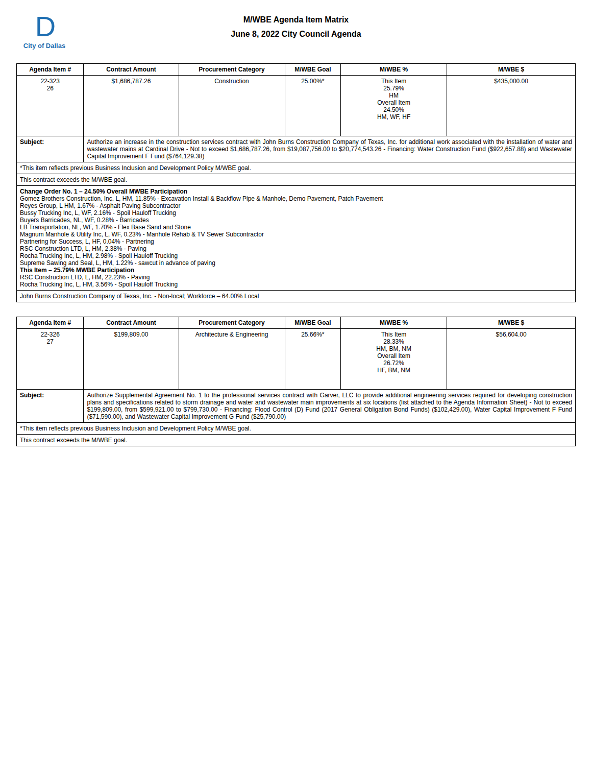D
City of Dallas
M/WBE Agenda Item Matrix
June 8, 2022 City Council Agenda
| Agenda Item # | Contract Amount | Procurement Category | M/WBE Goal | M/WBE % | M/WBE $ |
| --- | --- | --- | --- | --- | --- |
| 22-323 26 | $1,686,787.26 | Construction | 25.00%* | This Item 25.79% HM Overall Item 24.50% HM, WF, HF | $435,000.00 |
| Subject: | Authorize an increase in the construction services contract with John Burns Construction Company of Texas, Inc. for additional work associated with the installation of water and wastewater mains at Cardinal Drive - Not to exceed $1,686,787.26, from $19,087,756.00 to $20,774,543.26 - Financing: Water Construction Fund ($922,657.88) and Wastewater Capital Improvement F Fund ($764,129.38) |
| *This item reflects previous Business Inclusion and Development Policy M/WBE goal. |
| This contract exceeds the M/WBE goal. |
| Change Order No. 1 – 24.50% Overall MWBE Participation Gomez Brothers Construction, Inc. L, HM, 11.85% - Excavation Install & Backflow Pipe & Manhole, Demo Pavement, Patch Pavement Reyes Group, L HM, 1.67% - Asphalt Paving Subcontractor Bussy Trucking Inc, L, WF, 2.16% - Spoil Hauloff Trucking Buyers Barricades, NL, WF, 0.28% - Barricades LB Transportation, NL, WF, 1.70% - Flex Base Sand and Stone Magnum Manhole & Utility Inc, L, WF, 0.23% - Manhole Rehab & TV Sewer Subcontractor Partnering for Success, L, HF, 0.04% - Partnering RSC Construction LTD, L, HM, 2.38% - Paving Rocha Trucking Inc, L, HM, 2.98% - Spoil Hauloff Trucking Supreme Sawing and Seal, L, HM, 1.22% - sawcut in advance of paving This Item – 25.79% MWBE Participation RSC Construction LTD, L, HM, 22.23% - Paving Rocha Trucking Inc, L, HM, 3.56% - Spoil Hauloff Trucking |
| John Burns Construction Company of Texas, Inc. - Non-local; Workforce – 64.00% Local |
| Agenda Item # | Contract Amount | Procurement Category | M/WBE Goal | M/WBE % | M/WBE $ |
| --- | --- | --- | --- | --- | --- |
| 22-326 27 | $199,809.00 | Architecture & Engineering | 25.66%* | This Item 28.33% HM, BM, NM Overall Item 26.72% HF, BM, NM | $56,604.00 |
| Subject: | Authorize Supplemental Agreement No. 1 to the professional services contract with Garver, LLC to provide additional engineering services required for developing construction plans and specifications related to storm drainage and water and wastewater main improvements at six locations (list attached to the Agenda Information Sheet) - Not to exceed $199,809.00, from $599,921.00 to $799,730.00 - Financing: Flood Control (D) Fund (2017 General Obligation Bond Funds) ($102,429.00), Water Capital Improvement F Fund ($71,590.00), and Wastewater Capital Improvement G Fund ($25,790.00) |
| *This item reflects previous Business Inclusion and Development Policy M/WBE goal. |
| This contract exceeds the M/WBE goal. |